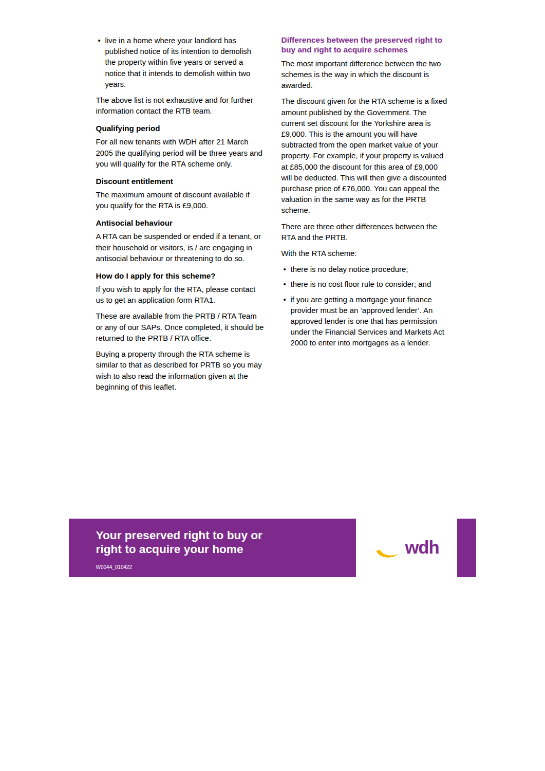live in a home where your landlord has published notice of its intention to demolish the property within five years or served a notice that it intends to demolish within two years.
The above list is not exhaustive and for further information contact the RTB team.
Qualifying period
For all new tenants with WDH after 21 March 2005 the qualifying period will be three years and you will qualify for the RTA scheme only.
Discount entitlement
The maximum amount of discount available if you qualify for the RTA is £9,000.
Antisocial behaviour
A RTA can be suspended or ended if a tenant, or their household or visitors, is / are engaging in antisocial behaviour or threatening to do so.
How do I apply for this scheme?
If you wish to apply for the RTA, please contact us to get an application form RTA1.
These are available from the PRTB / RTA Team or any of our SAPs. Once completed, it should be returned to the PRTB / RTA office.
Buying a property through the RTA scheme is similar to that as described for PRTB so you may wish to also read the information given at the beginning of this leaflet.
Differences between the preserved right to buy and right to acquire schemes
The most important difference between the two schemes is the way in which the discount is awarded.
The discount given for the RTA scheme is a fixed amount published by the Government. The current set discount for the Yorkshire area is £9,000. This is the amount you will have subtracted from the open market value of your property. For example, if your property is valued at £85,000 the discount for this area of £9,000 will be deducted. This will then give a discounted purchase price of £76,000. You can appeal the valuation in the same way as for the PRTB scheme.
There are three other differences between the RTA and the PRTB.
With the RTA scheme:
there is no delay notice procedure;
there is no cost floor rule to consider; and
if you are getting a mortgage your finance provider must be an ‘approved lender’. An approved lender is one that has permission under the Financial Services and Markets Act 2000 to enter into mortgages as a lender.
Your preserved right to buy or
right to acquire your home
W0044_010422
wdh